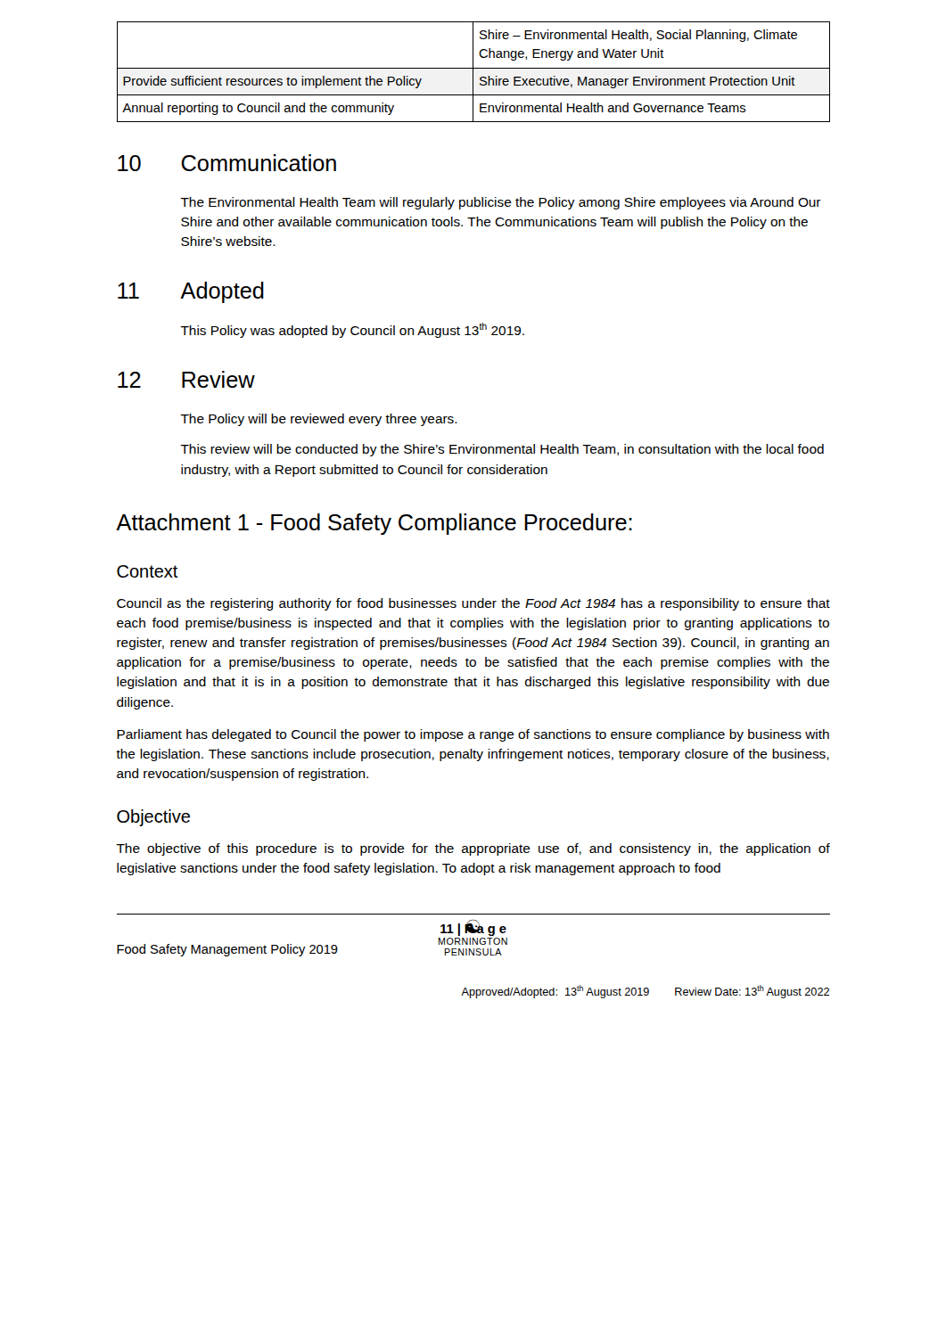| | Shire – Environmental Health, Social Planning, Climate Change, Energy and Water Unit |
| Provide sufficient resources to implement the Policy | Shire Executive, Manager Environment Protection Unit |
| Annual reporting to Council and the community | Environmental Health and Governance Teams |
10 Communication
The Environmental Health Team will regularly publicise the Policy among Shire employees via Around Our Shire and other available communication tools. The Communications Team will publish the Policy on the Shire’s website.
11 Adopted
This Policy was adopted by Council on August 13th 2019.
12 Review
The Policy will be reviewed every three years.
This review will be conducted by the Shire’s Environmental Health Team, in consultation with the local food industry, with a Report submitted to Council for consideration
Attachment 1 - Food Safety Compliance Procedure:
Context
Council as the registering authority for food businesses under the Food Act 1984 has a responsibility to ensure that each food premise/business is inspected and that it complies with the legislation prior to granting applications to register, renew and transfer registration of premises/businesses (Food Act 1984 Section 39). Council, in granting an application for a premise/business to operate, needs to be satisfied that the each premise complies with the legislation and that it is in a position to demonstrate that it has discharged this legislative responsibility with due diligence.
Parliament has delegated to Council the power to impose a range of sanctions to ensure compliance by business with the legislation. These sanctions include prosecution, penalty infringement notices, temporary closure of the business, and revocation/suspension of registration.
Objective
The objective of this procedure is to provide for the appropriate use of, and consistency in, the application of legislative sanctions under the food safety legislation. To adopt a risk management approach to food
11 | P a g e Food Safety Management Policy 2019
☯ MORNINGTON
PENINSULA
Approved/Adopted: 13th August 2019Review Date: 13th August 2022